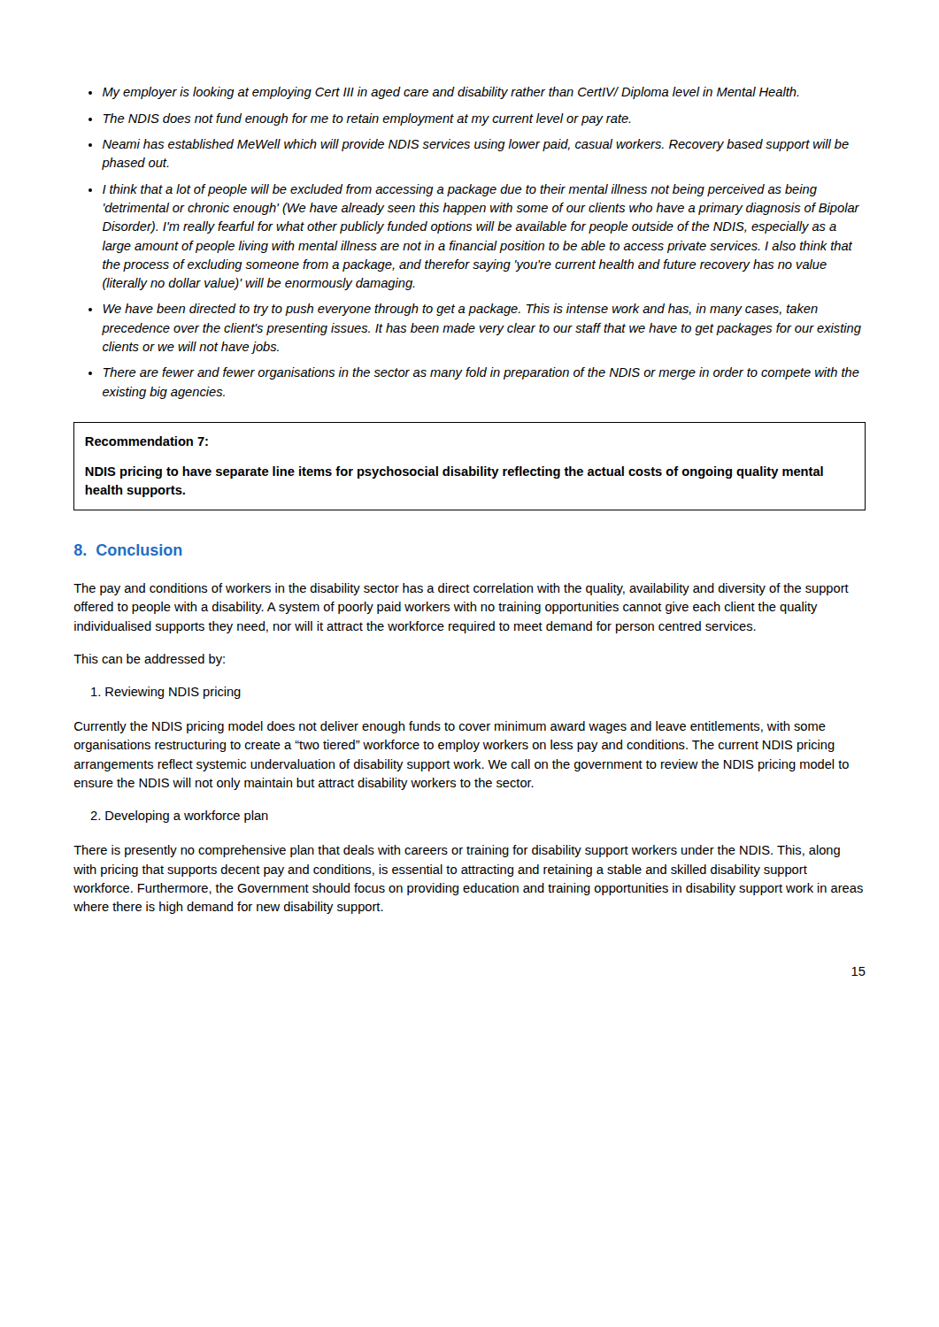My employer is looking at employing Cert III in aged care and disability rather than CertIV/ Diploma level in Mental Health.
The NDIS does not fund enough for me to retain employment at my current level or pay rate.
Neami has established MeWell which will provide NDIS services using lower paid, casual workers. Recovery based support will be phased out.
I think that a lot of people will be excluded from accessing a package due to their mental illness not being perceived as being 'detrimental or chronic enough' (We have already seen this happen with some of our clients who have a primary diagnosis of Bipolar Disorder). I'm really fearful for what other publicly funded options will be available for people outside of the NDIS, especially as a large amount of people living with mental illness are not in a financial position to be able to access private services. I also think that the process of excluding someone from a package, and therefor saying 'you're current health and future recovery has no value (literally no dollar value)' will be enormously damaging.
We have been directed to try to push everyone through to get a package. This is intense work and has, in many cases, taken precedence over the client's presenting issues. It has been made very clear to our staff that we have to get packages for our existing clients or we will not have jobs.
There are fewer and fewer organisations in the sector as many fold in preparation of the NDIS or merge in order to compete with the existing big agencies.
Recommendation 7:
NDIS pricing to have separate line items for psychosocial disability reflecting the actual costs of ongoing quality mental health supports.
8. Conclusion
The pay and conditions of workers in the disability sector has a direct correlation with the quality, availability and diversity of the support offered to people with a disability. A system of poorly paid workers with no training opportunities cannot give each client the quality individualised supports they need, nor will it attract the workforce required to meet demand for person centred services.
This can be addressed by:
Reviewing NDIS pricing
Currently the NDIS pricing model does not deliver enough funds to cover minimum award wages and leave entitlements, with some organisations restructuring to create a “two tiered” workforce to employ workers on less pay and conditions. The current NDIS pricing arrangements reflect systemic undervaluation of disability support work. We call on the government to review the NDIS pricing model to ensure the NDIS will not only maintain but attract disability workers to the sector.
Developing a workforce plan
There is presently no comprehensive plan that deals with careers or training for disability support workers under the NDIS. This, along with pricing that supports decent pay and conditions, is essential to attracting and retaining a stable and skilled disability support workforce. Furthermore, the Government should focus on providing education and training opportunities in disability support work in areas where there is high demand for new disability support.
15